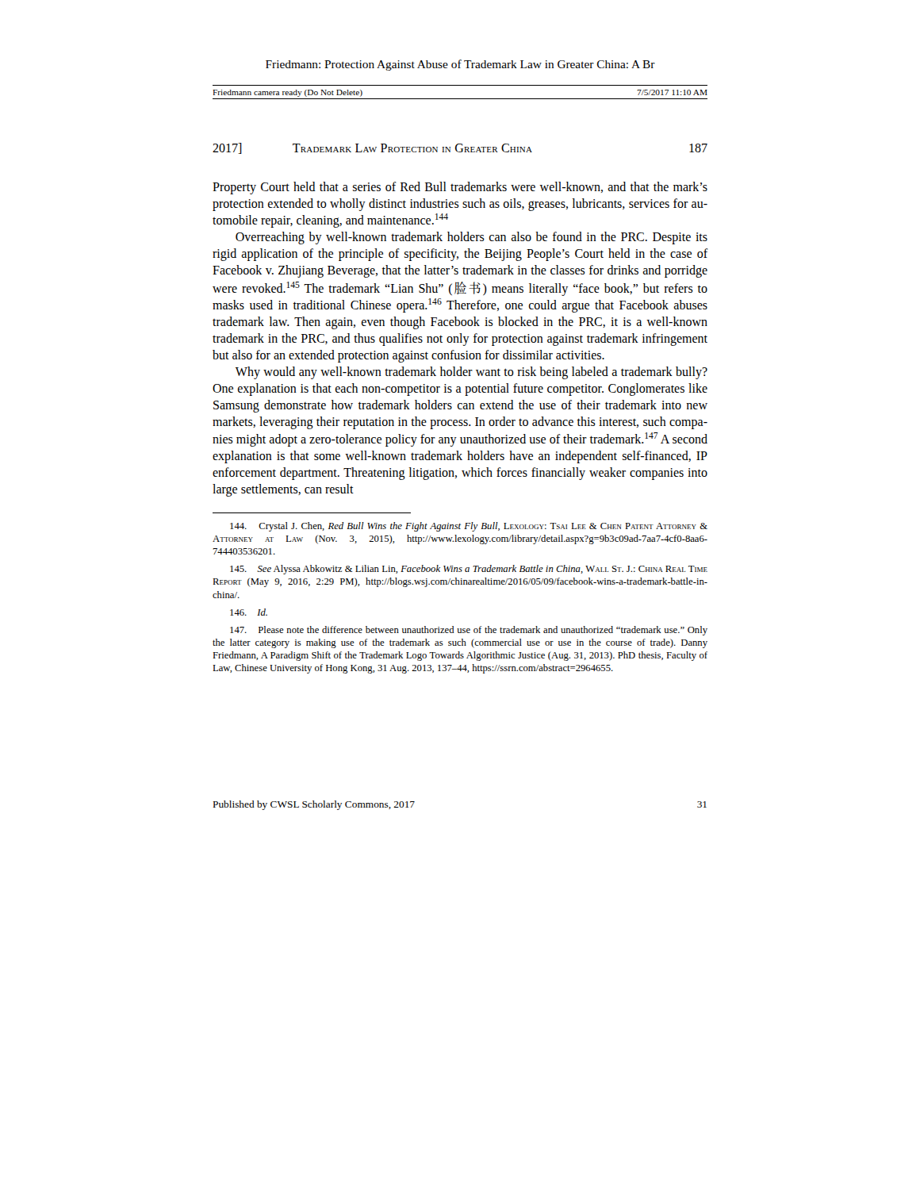Friedmann: Protection Against Abuse of Trademark Law in Greater China: A Br
Friedmann camera ready (Do Not Delete) 7/5/2017 11:10 AM
2017] Trademark Law Protection in Greater China 187
Property Court held that a series of Red Bull trademarks were well-known, and that the mark’s protection extended to wholly distinct industries such as oils, greases, lubricants, services for automobile repair, cleaning, and maintenance.144
Overreaching by well-known trademark holders can also be found in the PRC. Despite its rigid application of the principle of specificity, the Beijing People’s Court held in the case of Facebook v. Zhujiang Beverage, that the latter’s trademark in the classes for drinks and porridge were revoked.145 The trademark “Lian Shu” (脸书) means literally “face book,” but refers to masks used in traditional Chinese opera.146 Therefore, one could argue that Facebook abuses trademark law. Then again, even though Facebook is blocked in the PRC, it is a well-known trademark in the PRC, and thus qualifies not only for protection against trademark infringement but also for an extended protection against confusion for dissimilar activities.
Why would any well-known trademark holder want to risk being labeled a trademark bully? One explanation is that each non-competitor is a potential future competitor. Conglomerates like Samsung demonstrate how trademark holders can extend the use of their trademark into new markets, leveraging their reputation in the process. In order to advance this interest, such companies might adopt a zero-tolerance policy for any unauthorized use of their trademark.147 A second explanation is that some well-known trademark holders have an independent self-financed, IP enforcement department. Threatening litigation, which forces financially weaker companies into large settlements, can result
144. Crystal J. Chen, Red Bull Wins the Fight Against Fly Bull, Lexology: Tsai Lee & Chen Patent Attorney & Attorney at Law (Nov. 3, 2015), http://www.lexology.com/library/detail.aspx?g=9b3c09ad-7aa7-4cf0-8aa6-744403536201.
145. See Alyssa Abkowitz & Lilian Lin, Facebook Wins a Trademark Battle in China, Wall St. J.: China Real Time Report (May 9, 2016, 2:29 PM), http://blogs.wsj.com/chinarealtime/2016/05/09/facebook-wins-a-trademark-battle-in-china/.
146. Id.
147. Please note the difference between unauthorized use of the trademark and unauthorized “trademark use.” Only the latter category is making use of the trademark as such (commercial use or use in the course of trade). Danny Friedmann, A Paradigm Shift of the Trademark Logo Towards Algorithmic Justice (Aug. 31, 2013). PhD thesis, Faculty of Law, Chinese University of Hong Kong, 31 Aug. 2013, 137–44, https://ssrn.com/abstract=2964655.
Published by CWSL Scholarly Commons, 2017 31